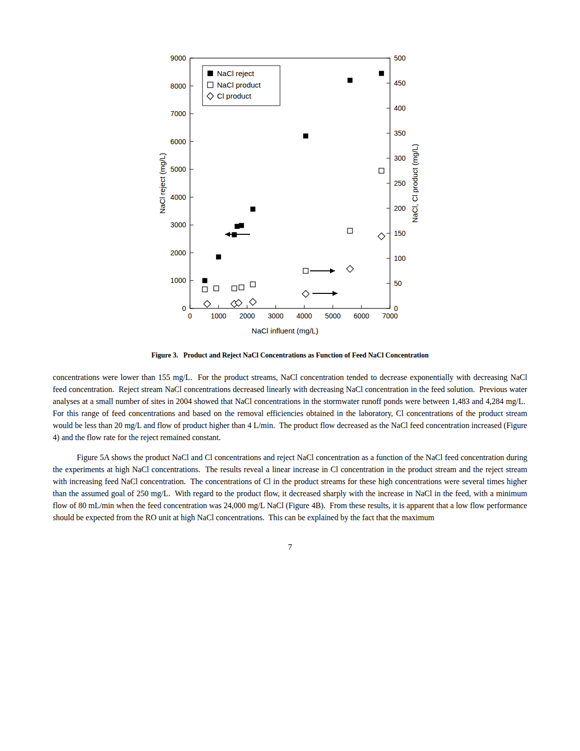9000 8000 7000 6000 5000 4000 3000 2000 1000 0 500 450 400 350 300 250 200 150 100 50 0 0 1000 2000 3000 4000 5000 6000 7000 NaCl influent (mg/L) NaCl reject (mg/L) NaCl, Cl product (mg/L) NaCl reject NaCl product Cl product
Figure 3. Product and Reject NaCl Concentrations as Function of Feed NaCl Concentration
concentrations were lower than 155 mg/L. For the product streams, NaCl concentration tended to decrease exponentially with decreasing NaCl feed concentration. Reject stream NaCl concentrations decreased linearly with decreasing NaCl concentration in the feed solution. Previous water analyses at a small number of sites in 2004 showed that NaCl concentrations in the stormwater runoff ponds were between 1,483 and 4,284 mg/L. For this range of feed concentrations and based on the removal efficiencies obtained in the laboratory, Cl concentrations of the product stream would be less than 20 mg/L and flow of product higher than 4 L/min. The product flow decreased as the NaCl feed concentration increased (Figure 4) and the flow rate for the reject remained constant.
Figure 5A shows the product NaCl and Cl concentrations and reject NaCl concentration as a function of the NaCl feed concentration during the experiments at high NaCl concentrations. The results reveal a linear increase in Cl concentration in the product stream and the reject stream with increasing feed NaCl concentration. The concentrations of Cl in the product streams for these high concentrations were several times higher than the assumed goal of 250 mg/L. With regard to the product flow, it decreased sharply with the increase in NaCl in the feed, with a minimum flow of 80 mL/min when the feed concentration was 24,000 mg/L NaCl (Figure 4B). From these results, it is apparent that a low flow performance should be expected from the RO unit at high NaCl concentrations. This can be explained by the fact that the maximum
7